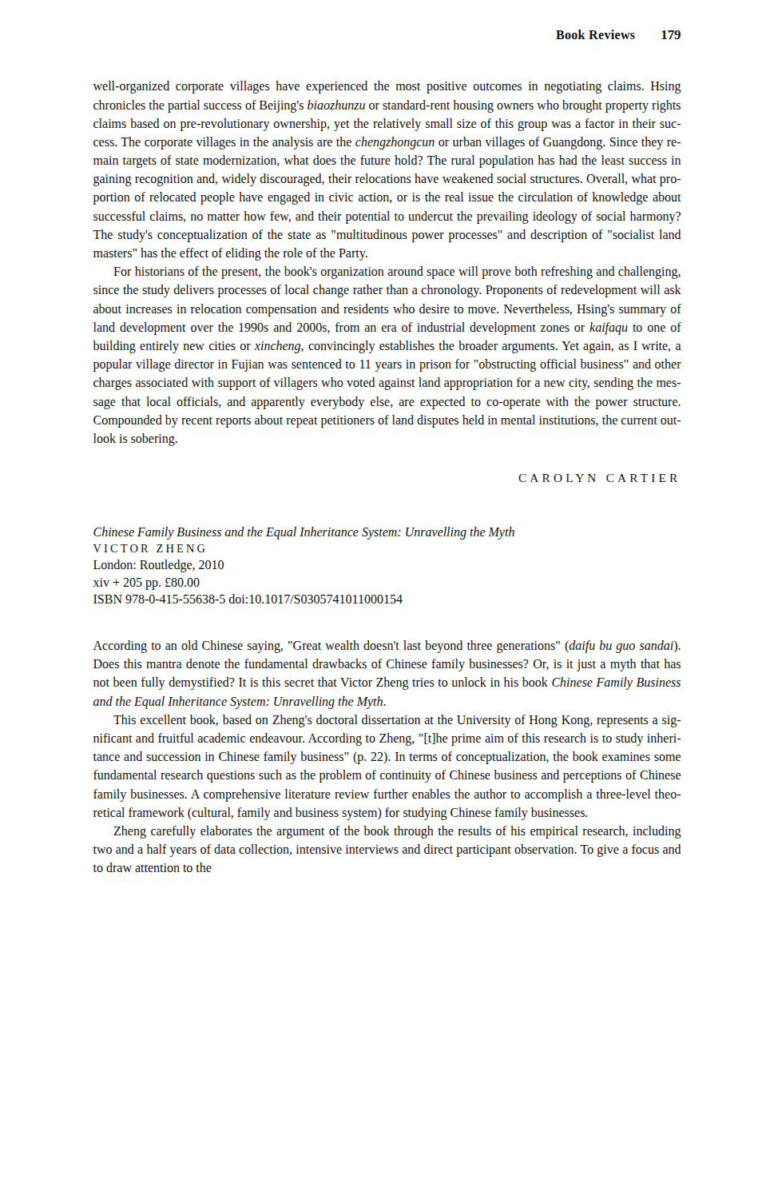Book Reviews 179
well-organized corporate villages have experienced the most positive outcomes in negotiating claims. Hsing chronicles the partial success of Beijing's biaozhunzu or standard-rent housing owners who brought property rights claims based on pre-revolutionary ownership, yet the relatively small size of this group was a factor in their success. The corporate villages in the analysis are the chengzhongcun or urban villages of Guangdong. Since they remain targets of state modernization, what does the future hold? The rural population has had the least success in gaining recognition and, widely discouraged, their relocations have weakened social structures. Overall, what proportion of relocated people have engaged in civic action, or is the real issue the circulation of knowledge about successful claims, no matter how few, and their potential to undercut the prevailing ideology of social harmony? The study's conceptualization of the state as "multitudinous power processes" and description of "socialist land masters" has the effect of eliding the role of the Party.
For historians of the present, the book's organization around space will prove both refreshing and challenging, since the study delivers processes of local change rather than a chronology. Proponents of redevelopment will ask about increases in relocation compensation and residents who desire to move. Nevertheless, Hsing's summary of land development over the 1990s and 2000s, from an era of industrial development zones or kaifaqu to one of building entirely new cities or xincheng, convincingly establishes the broader arguments. Yet again, as I write, a popular village director in Fujian was sentenced to 11 years in prison for "obstructing official business" and other charges associated with support of villagers who voted against land appropriation for a new city, sending the message that local officials, and apparently everybody else, are expected to co-operate with the power structure. Compounded by recent reports about repeat petitioners of land disputes held in mental institutions, the current outlook is sobering.
Carolyn Cartier
Chinese Family Business and the Equal Inheritance System: Unravelling the Myth
Victor Zheng
London: Routledge, 2010
xiv + 205 pp. £80.00
ISBN 978-0-415-55638-5 doi:10.1017/S0305741011000154
According to an old Chinese saying, "Great wealth doesn't last beyond three generations" (daifu bu guo sandai). Does this mantra denote the fundamental drawbacks of Chinese family businesses? Or, is it just a myth that has not been fully demystified? It is this secret that Victor Zheng tries to unlock in his book Chinese Family Business and the Equal Inheritance System: Unravelling the Myth.
This excellent book, based on Zheng's doctoral dissertation at the University of Hong Kong, represents a significant and fruitful academic endeavour. According to Zheng, "[t]he prime aim of this research is to study inheritance and succession in Chinese family business" (p. 22). In terms of conceptualization, the book examines some fundamental research questions such as the problem of continuity of Chinese business and perceptions of Chinese family businesses. A comprehensive literature review further enables the author to accomplish a three-level theoretical framework (cultural, family and business system) for studying Chinese family businesses.
Zheng carefully elaborates the argument of the book through the results of his empirical research, including two and a half years of data collection, intensive interviews and direct participant observation. To give a focus and to draw attention to the